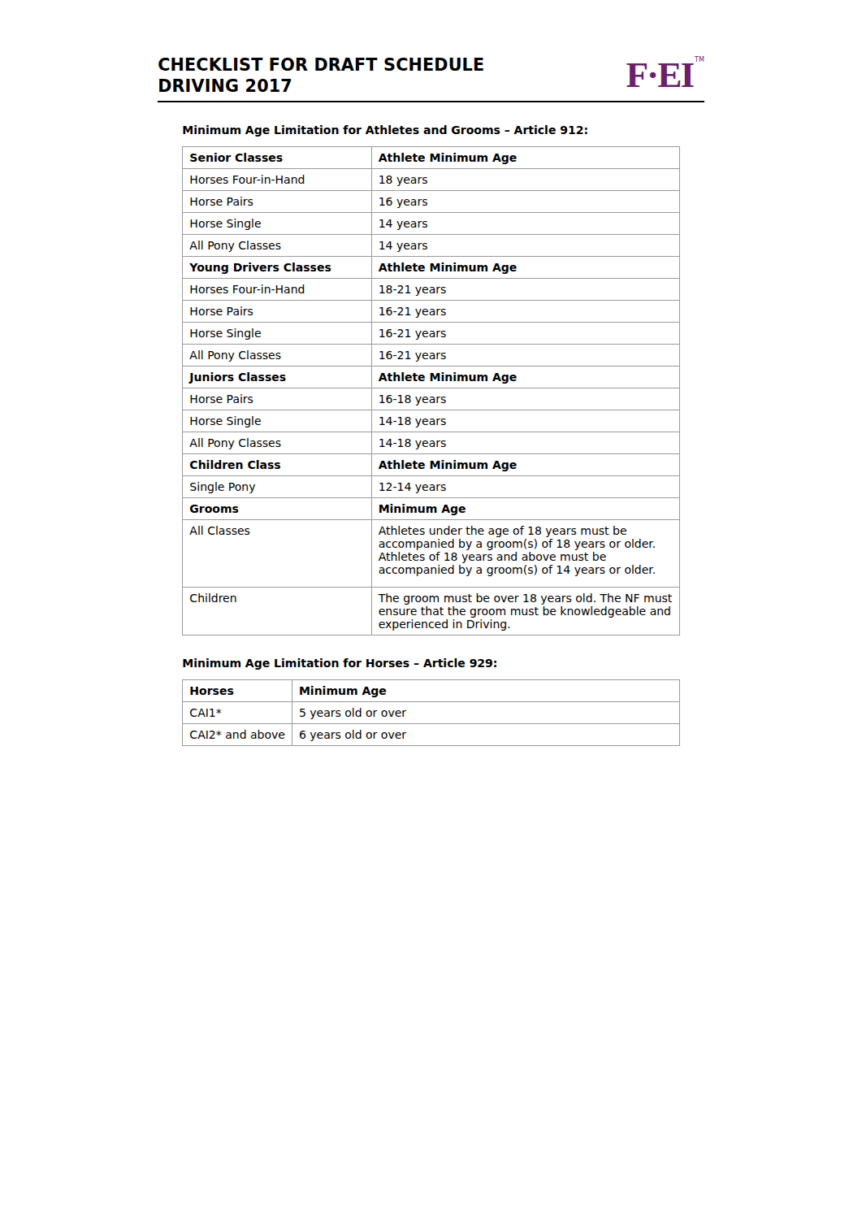CHECKLIST FOR DRAFT SCHEDULE
DRIVING 2017
F·EI TM
Minimum Age Limitation for Athletes and Grooms – Article 912:
| Senior Classes | Athlete Minimum Age |
| --- | --- |
| Horses Four-in-Hand | 18 years |
| Horse Pairs | 16 years |
| Horse Single | 14 years |
| All Pony Classes | 14 years |
| Young Drivers Classes | Athlete Minimum Age |
| Horses Four-in-Hand | 18-21 years |
| Horse Pairs | 16-21 years |
| Horse Single | 16-21 years |
| All Pony Classes | 16-21 years |
| Juniors Classes | Athlete Minimum Age |
| Horse Pairs | 16-18 years |
| Horse Single | 14-18 years |
| All Pony Classes | 14-18 years |
| Children Class | Athlete Minimum Age |
| Single Pony | 12-14 years |
| Grooms | Minimum Age |
| All Classes | Athletes under the age of 18 years must be accompanied by a groom(s) of 18 years or older. Athletes of 18 years and above must be accompanied by a groom(s) of 14 years or older. |
| Children | The groom must be over 18 years old. The NF must ensure that the groom must be knowledgeable and experienced in Driving. |
Minimum Age Limitation for Horses – Article 929:
| Horses | Minimum Age |
| --- | --- |
| CAI1* | 5 years old or over |
| CAI2* and above | 6 years old or over |